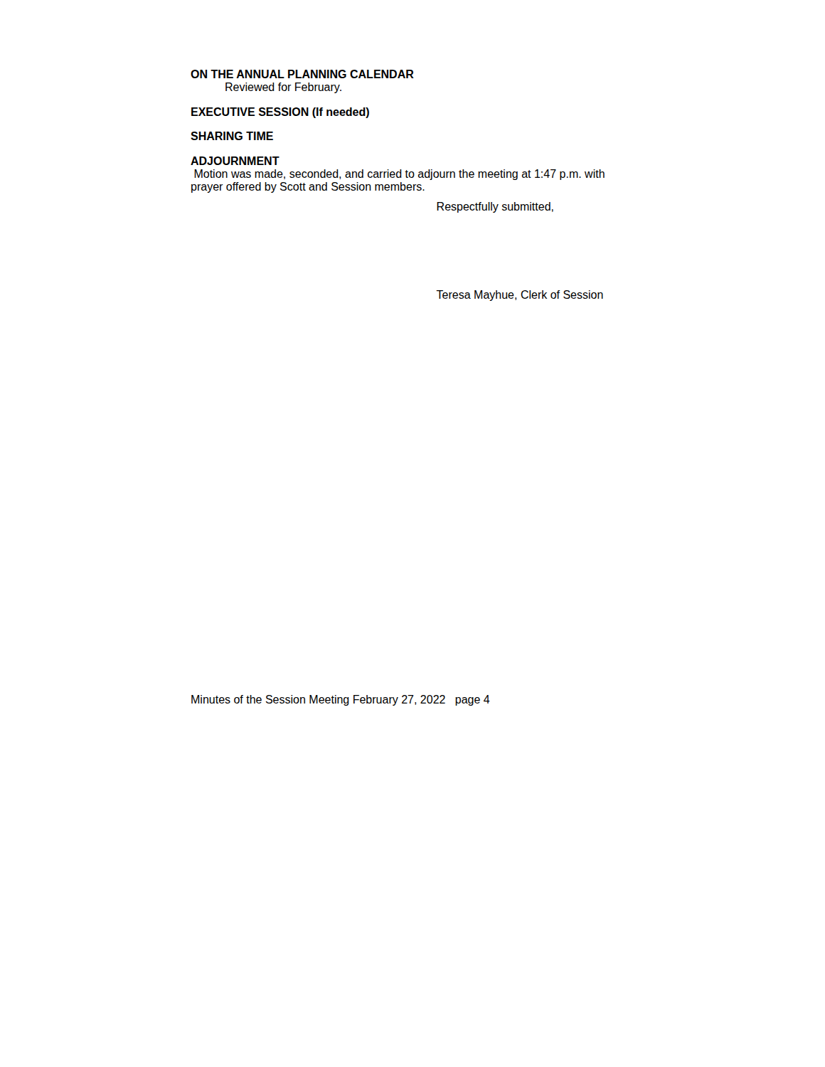ON THE ANNUAL PLANNING CALENDAR
Reviewed for February.
EXECUTIVE SESSION (If needed)
SHARING TIME
ADJOURNMENT
Motion was made, seconded, and carried to adjourn the meeting at 1:47 p.m. with prayer offered by Scott and Session members.
Respectfully submitted,
Teresa Mayhue, Clerk of Session
Minutes of the Session Meeting February 27, 2022 page 4